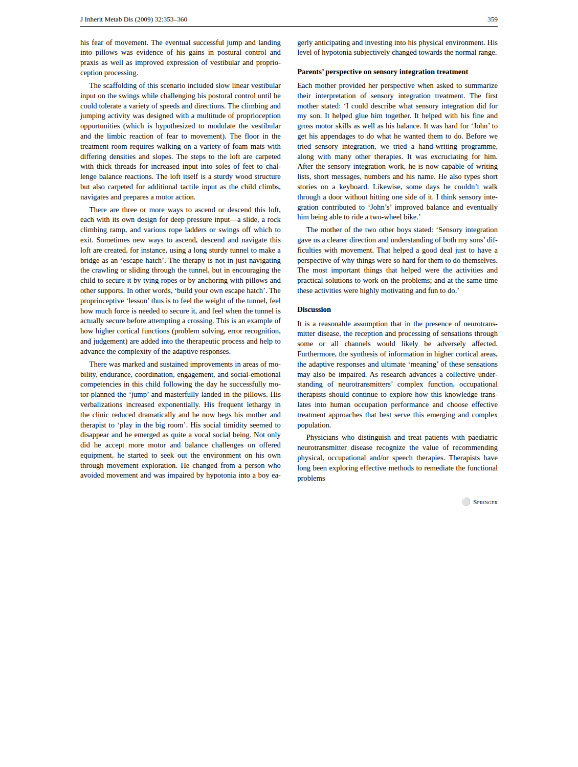J Inherit Metab Dis (2009) 32:353–360 359
his fear of movement. The eventual successful jump and landing into pillows was evidence of his gains in postural control and praxis as well as improved expression of vestibular and proprioception processing.
The scaffolding of this scenario included slow linear vestibular input on the swings while challenging his postural control until he could tolerate a variety of speeds and directions. The climbing and jumping activity was designed with a multitude of proprioception opportunities (which is hypothesized to modulate the vestibular and the limbic reaction of fear to movement). The floor in the treatment room requires walking on a variety of foam mats with differing densities and slopes. The steps to the loft are carpeted with thick threads for increased input into soles of feet to challenge balance reactions. The loft itself is a sturdy wood structure but also carpeted for additional tactile input as the child climbs, navigates and prepares a motor action.
There are three or more ways to ascend or descend this loft, each with its own design for deep pressure input—a slide, a rock climbing ramp, and various rope ladders or swings off which to exit. Sometimes new ways to ascend, descend and navigate this loft are created, for instance, using a long sturdy tunnel to make a bridge as an ‘escape hatch’. The therapy is not in just navigating the crawling or sliding through the tunnel, but in encouraging the child to secure it by tying ropes or by anchoring with pillows and other supports. In other words, ‘build your own escape hatch’. The proprioceptive ‘lesson’ thus is to feel the weight of the tunnel, feel how much force is needed to secure it, and feel when the tunnel is actually secure before attempting a crossing. This is an example of how higher cortical functions (problem solving, error recognition, and judgement) are added into the therapeutic process and help to advance the complexity of the adaptive responses.
There was marked and sustained improvements in areas of mobility, endurance, coordination, engagement, and social-emotional competencies in this child following the day he successfully motor-planned the ‘jump’ and masterfully landed in the pillows. His verbalizations increased exponentially. His frequent lethargy in the clinic reduced dramatically and he now begs his mother and therapist to ‘play in the big room’. His social timidity seemed to disappear and he emerged as quite a vocal social being. Not only did he accept more motor and balance challenges on offered equipment, he started to seek out the environment on his own through movement exploration. He changed from a person who avoided movement and was impaired by hypotonia into a boy eagerly anticipating and investing into his physical environment. His level of hypotonia subjectively changed towards the normal range.
Parents’ perspective on sensory integration treatment
Each mother provided her perspective when asked to summarize their interpretation of sensory integration treatment. The first mother stated: ‘I could describe what sensory integration did for my son. It helped glue him together. It helped with his fine and gross motor skills as well as his balance. It was hard for ‘John’ to get his appendages to do what he wanted them to do. Before we tried sensory integration, we tried a hand-writing programme, along with many other therapies. It was excruciating for him. After the sensory integration work, he is now capable of writing lists, short messages, numbers and his name. He also types short stories on a keyboard. Likewise, some days he couldn’t walk through a door without hitting one side of it. I think sensory integration contributed to ‘John’s’ improved balance and eventually him being able to ride a two-wheel bike.’
The mother of the two other boys stated: ‘Sensory integration gave us a clearer direction and understanding of both my sons’ difficulties with movement. That helped a good deal just to have a perspective of why things were so hard for them to do themselves. The most important things that helped were the activities and practical solutions to work on the problems; and at the same time these activities were highly motivating and fun to do.’
Discussion
It is a reasonable assumption that in the presence of neurotransmitter disease, the reception and processing of sensations through some or all channels would likely be adversely affected. Furthermore, the synthesis of information in higher cortical areas, the adaptive responses and ultimate ‘meaning’ of these sensations may also be impaired. As research advances a collective understanding of neurotransmitters’ complex function, occupational therapists should continue to explore how this knowledge translates into human occupation performance and choose effective treatment approaches that best serve this emerging and complex population.
Physicians who distinguish and treat patients with paediatric neurotransmitter disease recognize the value of recommending physical, occupational and/or speech therapies. Therapists have long been exploring effective methods to remediate the functional problems
⚪Springer